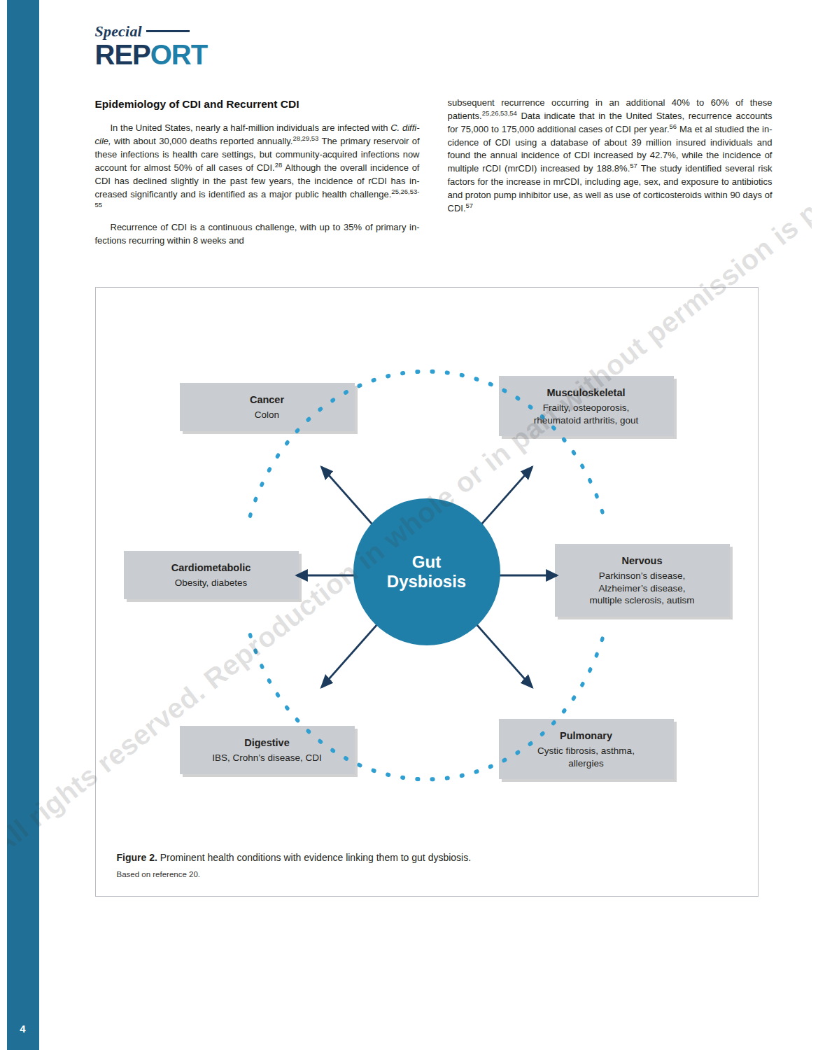4
Special
REPORT
Epidemiology of CDI and Recurrent CDI
In the United States, nearly a half-million individuals are infected with C. difficile, with about 30,000 deaths reported annually.28,29,53 The primary reservoir of these infections is health care settings, but community-acquired infections now account for almost 50% of all cases of CDI.28 Although the overall incidence of CDI has declined slightly in the past few years, the incidence of rCDI has increased significantly and is identified as a major public health challenge.25,26,53-55
Recurrence of CDI is a continuous challenge, with up to 35% of primary infections recurring within 8 weeks and
subsequent recurrence occurring in an additional 40% to 60% of these patients.25,26,53,54 Data indicate that in the United States, recurrence accounts for 75,000 to 175,000 additional cases of CDI per year.56 Ma et al studied the incidence of CDI using a database of about 39 million insured individuals and found the annual incidence of CDI increased by 42.7%, while the incidence of multiple rCDI (mrCDI) increased by 188.8%.57 The study identified several risk factors for the increase in mrCDI, including age, sex, and exposure to antibiotics and proton pump inhibitor use, as well as use of corticosteroids within 90 days of CDI.57
Cancer Colon
Musculoskeletal Frailty, osteoporosis,
rheumatoid arthritis, gout
Cardiometabolic Obesity, diabetes
Nervous Parkinson’s disease,
Alzheimer’s disease,
multiple sclerosis, autism
Digestive IBS, Crohn’s disease, CDI
Pulmonary Cystic fibrosis, asthma,
allergies
Gut
Dysbiosis
Figure 2. Prominent health conditions with evidence linking them to gut dysbiosis.
Based on reference 20.
All rights reserved. Reproduction in whole or in part without permission is prohibited. Copyright © 2025 McMahon Publishing Group unless otherwise noted.